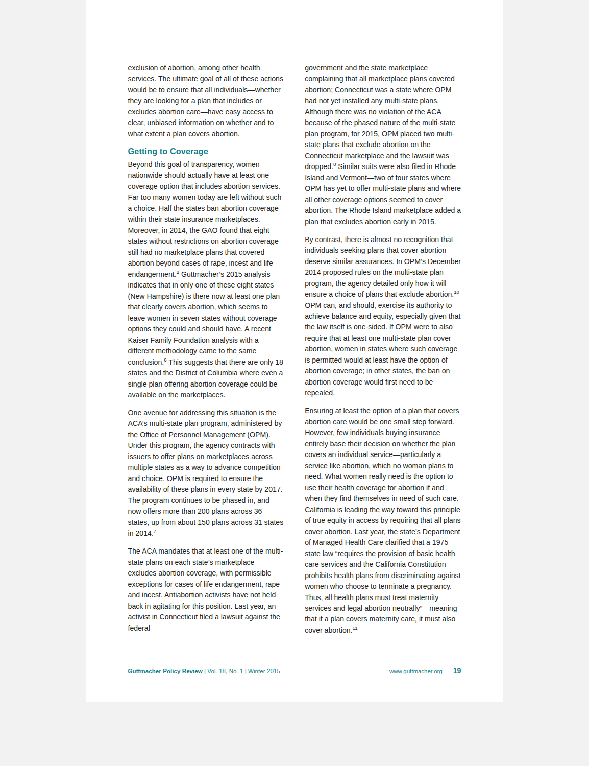exclusion of abortion, among other health services. The ultimate goal of all of these actions would be to ensure that all individuals—whether they are looking for a plan that includes or excludes abortion care—have easy access to clear, unbiased information on whether and to what extent a plan covers abortion.
Getting to Coverage
Beyond this goal of transparency, women nationwide should actually have at least one coverage option that includes abortion services. Far too many women today are left without such a choice. Half the states ban abortion coverage within their state insurance marketplaces. Moreover, in 2014, the GAO found that eight states without restrictions on abortion coverage still had no marketplace plans that covered abortion beyond cases of rape, incest and life endangerment.2 Guttmacher’s 2015 analysis indicates that in only one of these eight states (New Hampshire) is there now at least one plan that clearly covers abortion, which seems to leave women in seven states without coverage options they could and should have. A recent Kaiser Family Foundation analysis with a different methodology came to the same conclusion.6 This suggests that there are only 18 states and the District of Columbia where even a single plan offering abortion coverage could be available on the marketplaces.
One avenue for addressing this situation is the ACA’s multi-state plan program, administered by the Office of Personnel Management (OPM). Under this program, the agency contracts with issuers to offer plans on marketplaces across multiple states as a way to advance competition and choice. OPM is required to ensure the availability of these plans in every state by 2017. The program continues to be phased in, and now offers more than 200 plans across 36 states, up from about 150 plans across 31 states in 2014.7
The ACA mandates that at least one of the multi-state plans on each state’s marketplace excludes abortion coverage, with permissible exceptions for cases of life endangerment, rape and incest. Antiabortion activists have not held back in agitating for this position. Last year, an activist in Connecticut filed a lawsuit against the federal
government and the state marketplace complaining that all marketplace plans covered abortion; Connecticut was a state where OPM had not yet installed any multi-state plans. Although there was no violation of the ACA because of the phased nature of the multi-state plan program, for 2015, OPM placed two multi-state plans that exclude abortion on the Connecticut marketplace and the lawsuit was dropped.8 Similar suits were also filed in Rhode Island and Vermont—two of four states where OPM has yet to offer multi-state plans and where all other coverage options seemed to cover abortion. The Rhode Island marketplace added a plan that excludes abortion early in 2015.
By contrast, there is almost no recognition that individuals seeking plans that cover abortion deserve similar assurances. In OPM’s December 2014 proposed rules on the multi-state plan program, the agency detailed only how it will ensure a choice of plans that exclude abortion.10 OPM can, and should, exercise its authority to achieve balance and equity, especially given that the law itself is one-sided. If OPM were to also require that at least one multi-state plan cover abortion, women in states where such coverage is permitted would at least have the option of abortion coverage; in other states, the ban on abortion coverage would first need to be repealed.
Ensuring at least the option of a plan that covers abortion care would be one small step forward. However, few individuals buying insurance entirely base their decision on whether the plan covers an individual service—particularly a service like abortion, which no woman plans to need. What women really need is the option to use their health coverage for abortion if and when they find themselves in need of such care. California is leading the way toward this principle of true equity in access by requiring that all plans cover abortion. Last year, the state’s Department of Managed Health Care clarified that a 1975 state law “requires the provision of basic health care services and the California Constitution prohibits health plans from discriminating against women who choose to terminate a pregnancy. Thus, all health plans must treat maternity services and legal abortion neutrally”—meaning that if a plan covers maternity care, it must also cover abortion.11
Guttmacher Policy Review|Vol. 18, No. 1|Winter 2015
www.guttmacher.org 19